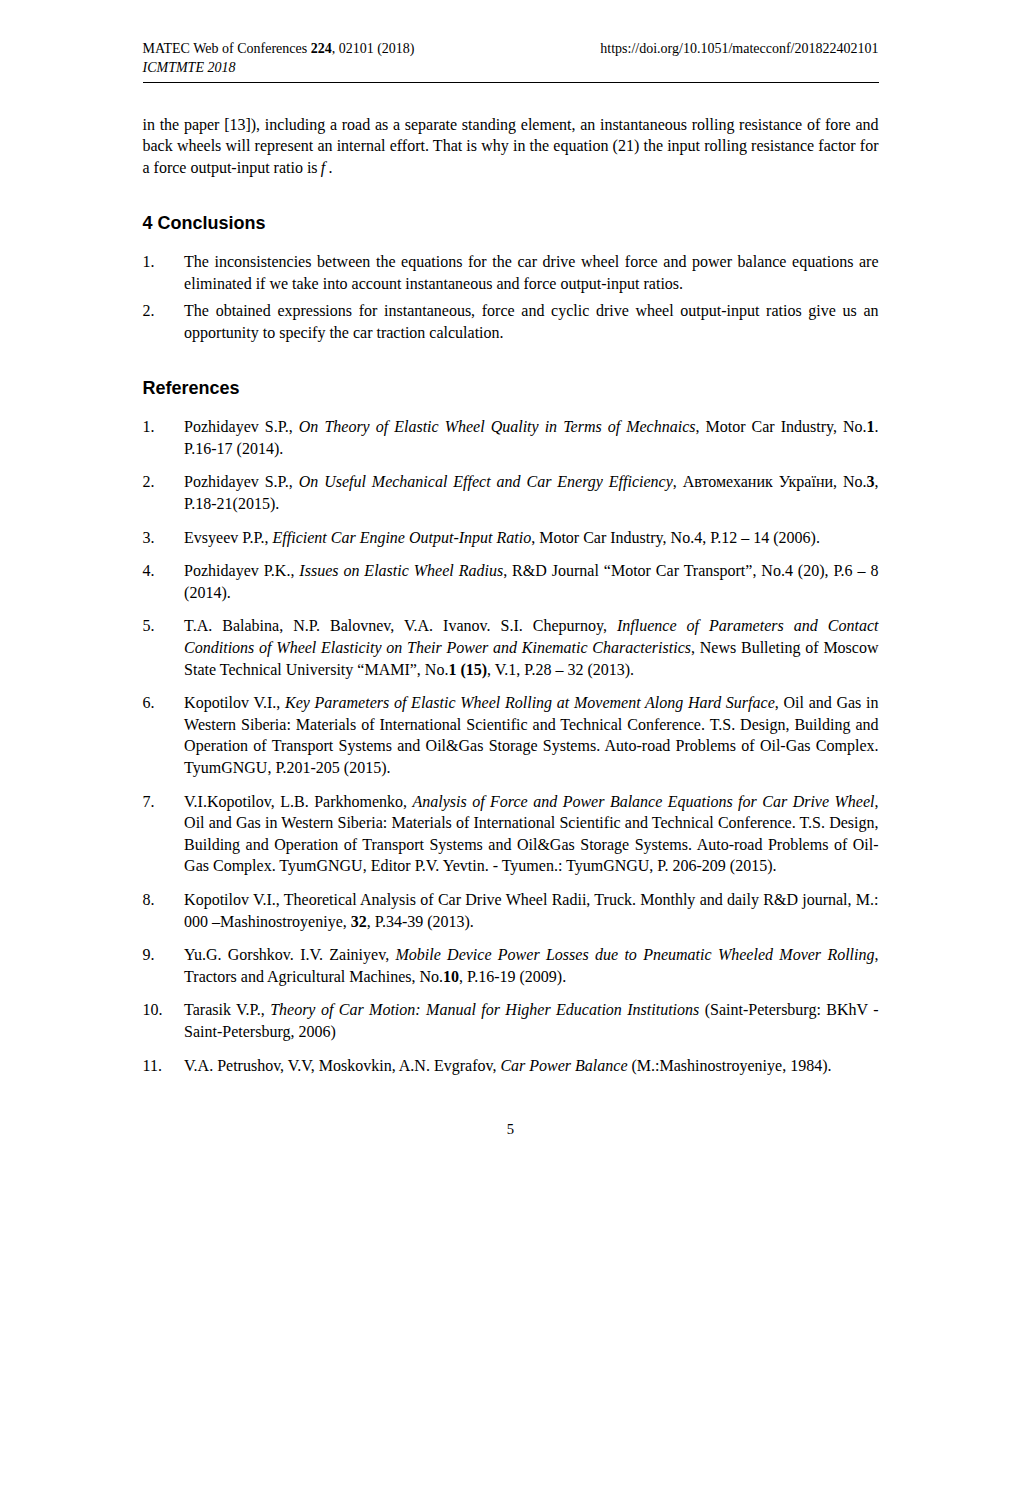MATEC Web of Conferences 224, 02101 (2018)
ICMTMTE 2018
https://doi.org/10.1051/matecconf/201822402101
in the paper [13]), including a road as a separate standing element, an instantaneous rolling resistance of fore and back wheels will represent an internal effort. That is why in the equation (21) the input rolling resistance factor for a force output-input ratio is f .
4 Conclusions
The inconsistencies between the equations for the car drive wheel force and power balance equations are eliminated if we take into account instantaneous and force output-input ratios.
The obtained expressions for instantaneous, force and cyclic drive wheel output-input ratios give us an opportunity to specify the car traction calculation.
References
Pozhidayev S.P., On Theory of Elastic Wheel Quality in Terms of Mechnaics, Motor Car Industry, No.1. P.16-17 (2014).
Pozhidayev S.P., On Useful Mechanical Effect and Car Energy Efficiency, Автомеханик України, No.3, P.18-21(2015).
Evsyeev P.P., Efficient Car Engine Output-Input Ratio, Motor Car Industry, No.4, P.12 – 14 (2006).
Pozhidayev P.K., Issues on Elastic Wheel Radius, R&D Journal “Motor Car Transport”, No.4 (20), P.6 – 8 (2014).
T.A. Balabina, N.P. Balovnev, V.A. Ivanov. S.I. Chepurnoy, Influence of Parameters and Contact Conditions of Wheel Elasticity on Their Power and Kinematic Characteristics, News Bulleting of Moscow State Technical University “MAMI”, No.1 (15), V.1, P.28 – 32 (2013).
Kopotilov V.I., Key Parameters of Elastic Wheel Rolling at Movement Along Hard Surface, Oil and Gas in Western Siberia: Materials of International Scientific and Technical Conference. T.S. Design, Building and Operation of Transport Systems and Oil&Gas Storage Systems. Auto-road Problems of Oil-Gas Complex. TyumGNGU, P.201-205 (2015).
V.I.Kopotilov, L.B. Parkhomenko, Analysis of Force and Power Balance Equations for Car Drive Wheel, Oil and Gas in Western Siberia: Materials of International Scientific and Technical Conference. T.S. Design, Building and Operation of Transport Systems and Oil&Gas Storage Systems. Auto-road Problems of Oil-Gas Complex. TyumGNGU, Editor P.V. Yevtin. - Tyumen.: TyumGNGU, P. 206-209 (2015).
Kopotilov V.I., Theoretical Analysis of Car Drive Wheel Radii, Truck. Monthly and daily R&D journal, M.: 000 –Mashinostroyeniye, 32, P.34-39 (2013).
Yu.G. Gorshkov. I.V. Zainiyev, Mobile Device Power Losses due to Pneumatic Wheeled Mover Rolling, Tractors and Agricultural Machines, No.10, P.16-19 (2009).
Tarasik V.P., Theory of Car Motion: Manual for Higher Education Institutions (Saint-Petersburg: BKhV - Saint-Petersburg, 2006)
V.A. Petrushov, V.V, Moskovkin, A.N. Evgrafov, Car Power Balance (M.:Mashinostroyeniye, 1984).
5